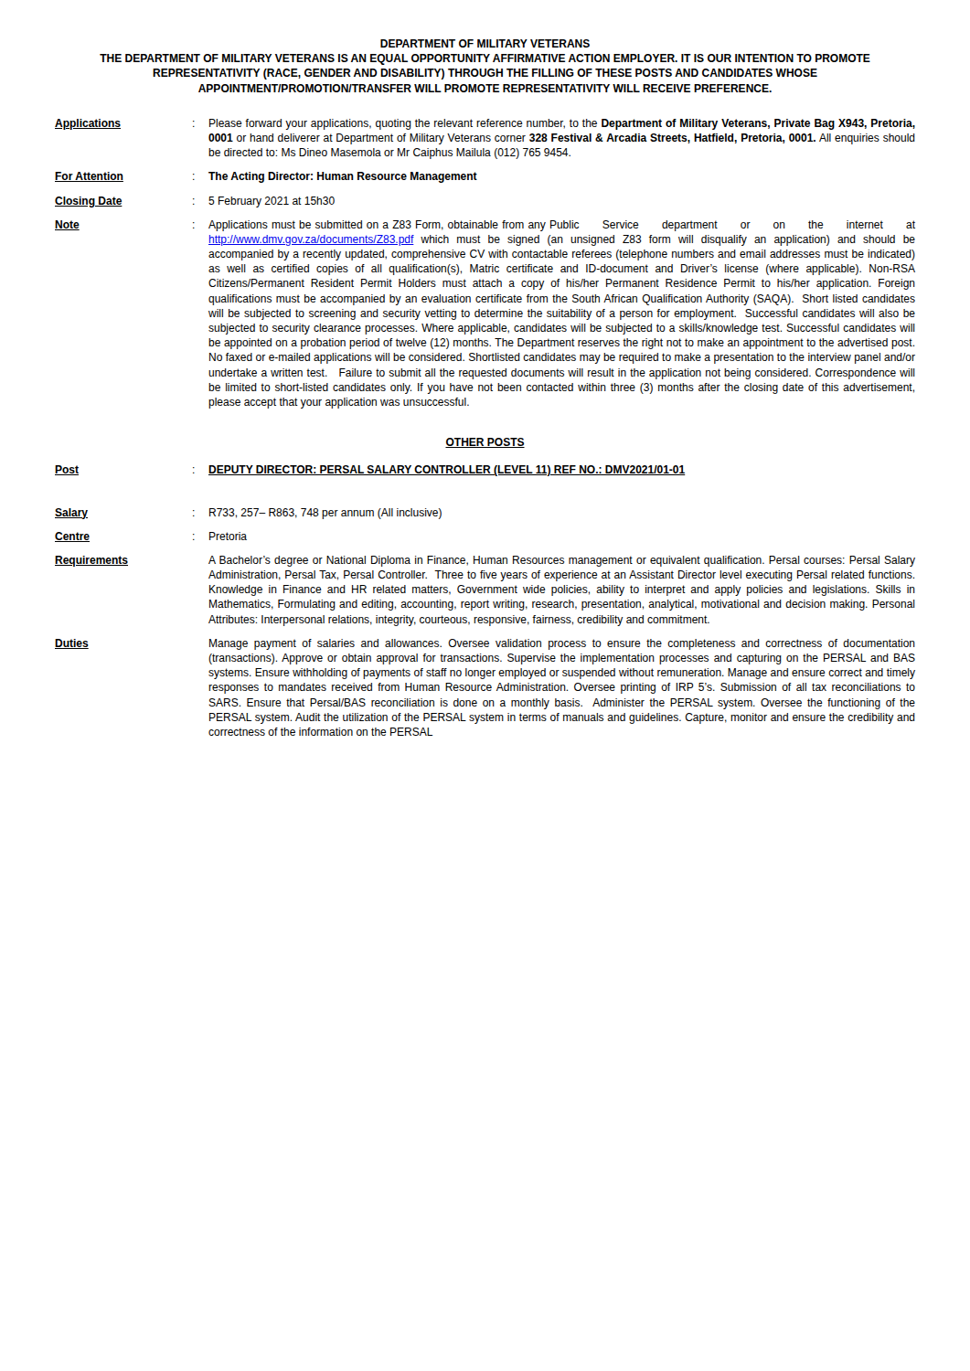Department of Military Veterans
The Department of Military Veterans is an equal opportunity affirmative action employer. It is our intention to promote representativity (race, gender and disability) through the filling of these posts and candidates whose appointment/promotion/transfer will promote representativity will receive preference.
| Applications | : | Please forward your applications, quoting the relevant reference number, to the Department of Military Veterans, Private Bag X943, Pretoria, 0001 or hand deliverer at Department of Military Veterans corner 328 Festival & Arcadia Streets, Hatfield, Pretoria, 0001. All enquiries should be directed to: Ms Dineo Masemola or Mr Caiphus Mailula (012) 765 9454. |
| For Attention | : | The Acting Director: Human Resource Management |
| Closing Date | : | 5 February 2021 at 15h30 |
| Note | : | Applications must be submitted on a Z83 Form, obtainable from any Public Service department or on the internet at http://www.dmv.gov.za/documents/Z83.pdf which must be signed (an unsigned Z83 form will disqualify an application) and should be accompanied by a recently updated, comprehensive CV with contactable referees (telephone numbers and email addresses must be indicated) as well as certified copies of all qualification(s), Matric certificate and ID-document and Driver’s license (where applicable). Non-RSA Citizens/Permanent Resident Permit Holders must attach a copy of his/her Permanent Residence Permit to his/her application. Foreign qualifications must be accompanied by an evaluation certificate from the South African Qualification Authority (SAQA). Short listed candidates will be subjected to screening and security vetting to determine the suitability of a person for employment. Successful candidates will also be subjected to security clearance processes. Where applicable, candidates will be subjected to a skills/knowledge test. Successful candidates will be appointed on a probation period of twelve (12) months. The Department reserves the right not to make an appointment to the advertised post. No faxed or e-mailed applications will be considered. Shortlisted candidates may be required to make a presentation to the interview panel and/or undertake a written test. Failure to submit all the requested documents will result in the application not being considered. Correspondence will be limited to short-listed candidates only. If you have not been contacted within three (3) months after the closing date of this advertisement, please accept that your application was unsuccessful. |
Other Posts
| Post | : | Deputy Director: Persal Salary Controller (Level 11) Ref No.: DMV2021/01-01 |
| Salary | : | R733, 257– R863, 748 per annum (All inclusive) |
| Centre | : | Pretoria |
| Requirements | | A Bachelor’s degree or National Diploma in Finance, Human Resources management or equivalent qualification. Persal courses: Persal Salary Administration, Persal Tax, Persal Controller. Three to five years of experience at an Assistant Director level executing Persal related functions. Knowledge in Finance and HR related matters, Government wide policies, ability to interpret and apply policies and legislations. Skills in Mathematics, Formulating and editing, accounting, report writing, research, presentation, analytical, motivational and decision making. Personal Attributes: Interpersonal relations, integrity, courteous, responsive, fairness, credibility and commitment. |
| Duties | | Manage payment of salaries and allowances. Oversee validation process to ensure the completeness and correctness of documentation (transactions). Approve or obtain approval for transactions. Supervise the implementation processes and capturing on the PERSAL and BAS systems. Ensure withholding of payments of staff no longer employed or suspended without remuneration. Manage and ensure correct and timely responses to mandates received from Human Resource Administration. Oversee printing of IRP 5’s. Submission of all tax reconciliations to SARS. Ensure that Persal/BAS reconciliation is done on a monthly basis. Administer the PERSAL system. Oversee the functioning of the PERSAL system. Audit the utilization of the PERSAL system in terms of manuals and guidelines. Capture, monitor and ensure the credibility and correctness of the information on the PERSAL |